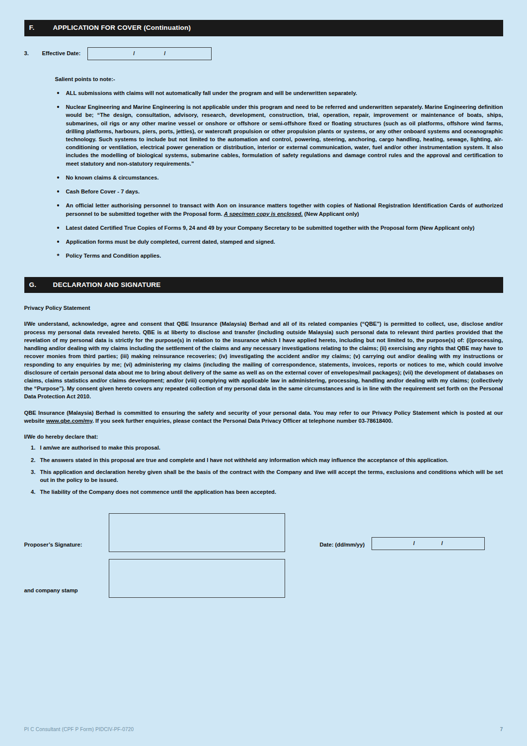F. APPLICATION FOR COVER (Continuation)
3. Effective Date:
//
Salient points to note:-
ALL submissions with claims will not automatically fall under the program and will be underwritten separately.
Nuclear Engineering and Marine Engineering is not applicable under this program and need to be referred and underwritten separately. Marine Engineering definition would be; “The design, consultation, advisory, research, development, construction, trial, operation, repair, improvement or maintenance of boats, ships, submarines, oil rigs or any other marine vessel or onshore or offshore or semi-offshore fixed or floating structures (such as oil platforms, offshore wind farms, drilling platforms, harbours, piers, ports, jetties), or watercraft propulsion or other propulsion plants or systems, or any other onboard systems and oceanographic technology. Such systems to include but not limited to the automation and control, powering, steering, anchoring, cargo handling, heating, sewage, lighting, air-conditioning or ventilation, electrical power generation or distribution, interior or external communication, water, fuel and/or other instrumentation system. It also includes the modelling of biological systems, submarine cables, formulation of safety regulations and damage control rules and the approval and certification to meet statutory and non-statutory requirements.”
No known claims & circumstances.
Cash Before Cover - 7 days.
An official letter authorising personnel to transact with Aon on insurance matters together with copies of National Registration Identification Cards of authorized personnel to be submitted together with the Proposal form. A specimen copy is enclosed. (New Applicant only)
Latest dated Certified True Copies of Forms 9, 24 and 49 by your Company Secretary to be submitted together with the Proposal form (New Applicant only)
Application forms must be duly completed, current dated, stamped and signed.
Policy Terms and Condition applies.
G. DECLARATION AND SIGNATURE
Privacy Policy Statement
I/We understand, acknowledge, agree and consent that QBE Insurance (Malaysia) Berhad and all of its related companies (“QBE”) is permitted to collect, use, disclose and/or process my personal data revealed hereto. QBE is at liberty to disclose and transfer (including outside Malaysia) such personal data to relevant third parties provided that the revelation of my personal data is strictly for the purpose(s) in relation to the insurance which I have applied hereto, including but not limited to, the purpose(s) of: (i)processing, handling and/or dealing with my claims including the settlement of the claims and any necessary investigations relating to the claims; (ii) exercising any rights that QBE may have to recover monies from third parties; (iii) making reinsurance recoveries; (iv) investigating the accident and/or my claims; (v) carrying out and/or dealing with my instructions or responding to any enquiries by me; (vi) administering my claims (including the mailing of correspondence, statements, invoices, reports or notices to me, which could involve disclosure of certain personal data about me to bring about delivery of the same as well as on the external cover of envelopes/mail packages); (vii) the development of databases on claims, claims statistics and/or claims development; and/or (viii) complying with applicable law in administering, processing, handling and/or dealing with my claims; (collectively the “Purpose”). My consent given hereto covers any repeated collection of my personal data in the same circumstances and is in line with the requirement set forth on the Personal Data Protection Act 2010.
QBE Insurance (Malaysia) Berhad is committed to ensuring the safety and security of your personal data. You may refer to our Privacy Policy Statement which is posted at our website www.qbe.com/my. If you seek further enquiries, please contact the Personal Data Privacy Officer at telephone number 03-78618400.
I/We do hereby declare that:
I am/we are authorised to make this proposal.
The answers stated in this proposal are true and complete and I have not withheld any information which may influence the acceptance of this application.
This application and declaration hereby given shall be the basis of the contract with the Company and I/we will accept the terms, exclusions and conditions which will be set out in the policy to be issued.
The liability of the Company does not commence until the application has been accepted.
Proposer’s Signature:
Date: (dd/mm/yy)
//
and company stamp
PI C Consultant (CPF P Form) PIDCIV-PF-0720
7